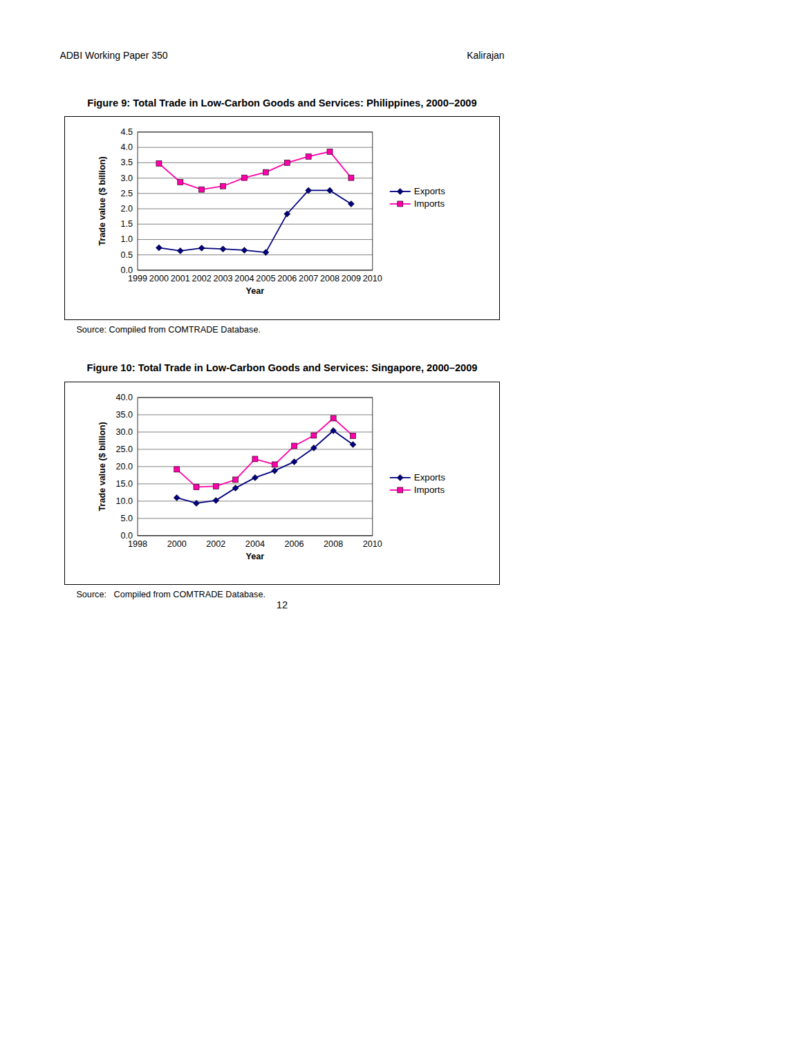ADBI Working Paper 350
Kalirajan
Figure 9: Total Trade in Low-Carbon Goods and Services: Philippines, 2000–2009
4.5 4.0 3.5 3.0 2.5 2.0 1.5 1.0 0.5 0.0 Trade value ($ billion) 1999 2000 2001 2002 2003 2004 2005 2006 2007 2008 2009 2010 Year Exports Imports
Source: Compiled from COMTRADE Database.
Figure 10: Total Trade in Low-Carbon Goods and Services: Singapore, 2000–2009
40.0 35.0 30.0 25.0 20.0 15.0 10.0 5.0 0.0 Trade value ($ billion) 1998 2000 2002 2004 2006 2008 2010 Year Exports Imports
Source: Compiled from COMTRADE Database.
12